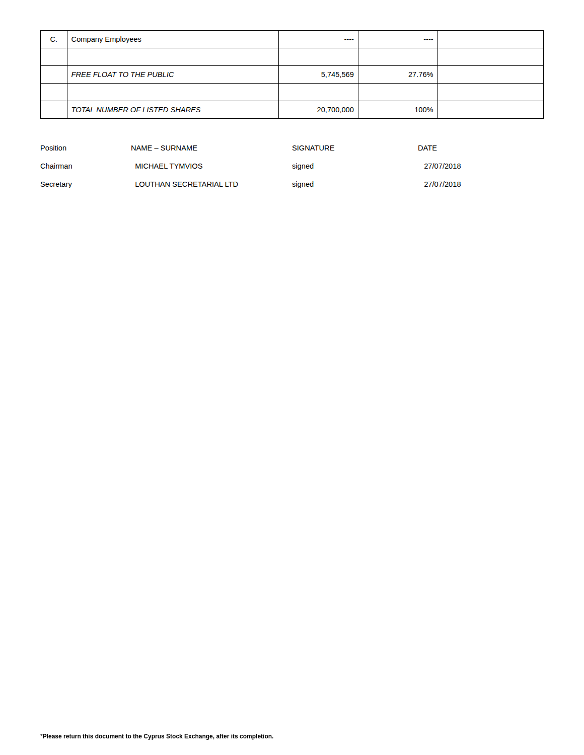| C. | Company Employees | ---- | ---- | |
| | FREE FLOAT TO THE PUBLIC | 5,745,569 | 27.76% | |
| | TOTAL NUMBER OF LISTED SHARES | 20,700,000 | 100% | |
| Position | NAME – SURNAME | SIGNATURE | DATE |
| Chairman | MICHAEL TYMVIOS | signed | 27/07/2018 |
| Secretary | LOUTHAN SECRETARIAL LTD | signed | 27/07/2018 |
*Please return this document to the Cyprus Stock Exchange, after its completion.